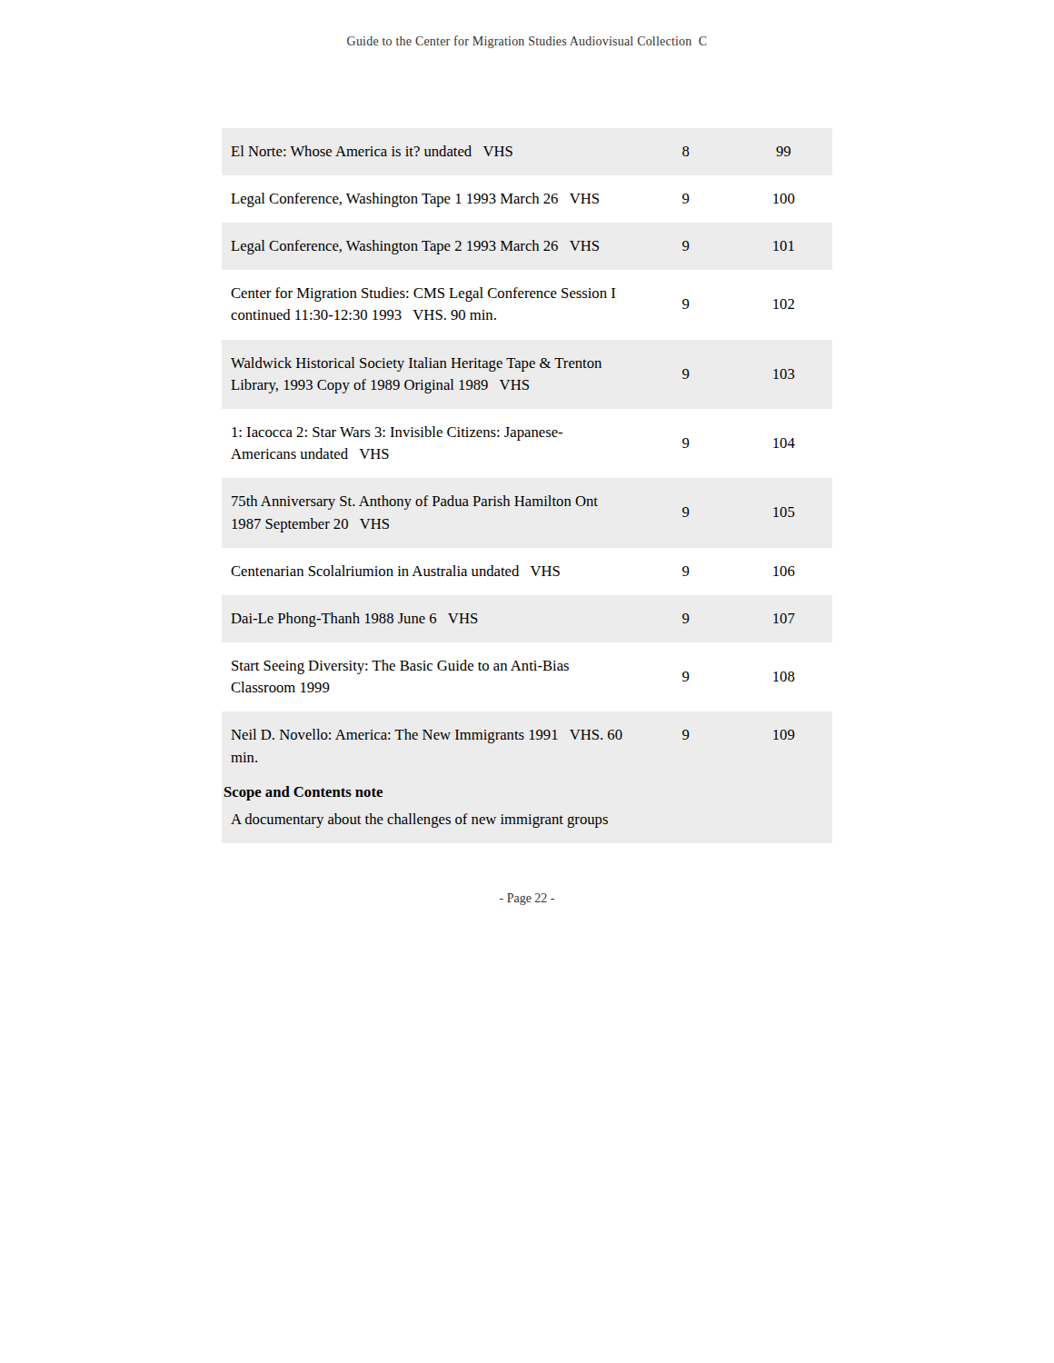Guide to the Center for Migration Studies Audiovisual Collection C
| El Norte: Whose America is it? undated VHS | 8 | 99 |
| Legal Conference, Washington Tape 1 1993 March 26 VHS | 9 | 100 |
| Legal Conference, Washington Tape 2 1993 March 26 VHS | 9 | 101 |
| Center for Migration Studies: CMS Legal Conference Session I continued 11:30-12:30 1993 VHS. 90 min. | 9 | 102 |
| Waldwick Historical Society Italian Heritage Tape & Trenton Library, 1993 Copy of 1989 Original 1989 VHS | 9 | 103 |
| 1: Iacocca 2: Star Wars 3: Invisible Citizens: Japanese-Americans undated VHS | 9 | 104 |
| 75th Anniversary St. Anthony of Padua Parish Hamilton Ont 1987 September 20 VHS | 9 | 105 |
| Centenarian Scolalriumion in Australia undated VHS | 9 | 106 |
| Dai-Le Phong-Thanh 1988 June 6 VHS | 9 | 107 |
| Start Seeing Diversity: The Basic Guide to an Anti-Bias Classroom 1999 | 9 | 108 |
| Neil D. Novello: America: The New Immigrants 1991 VHS. 60 min. Scope and Contents note A documentary about the challenges of new immigrant groups | 9 | 109 |
- Page 22 -